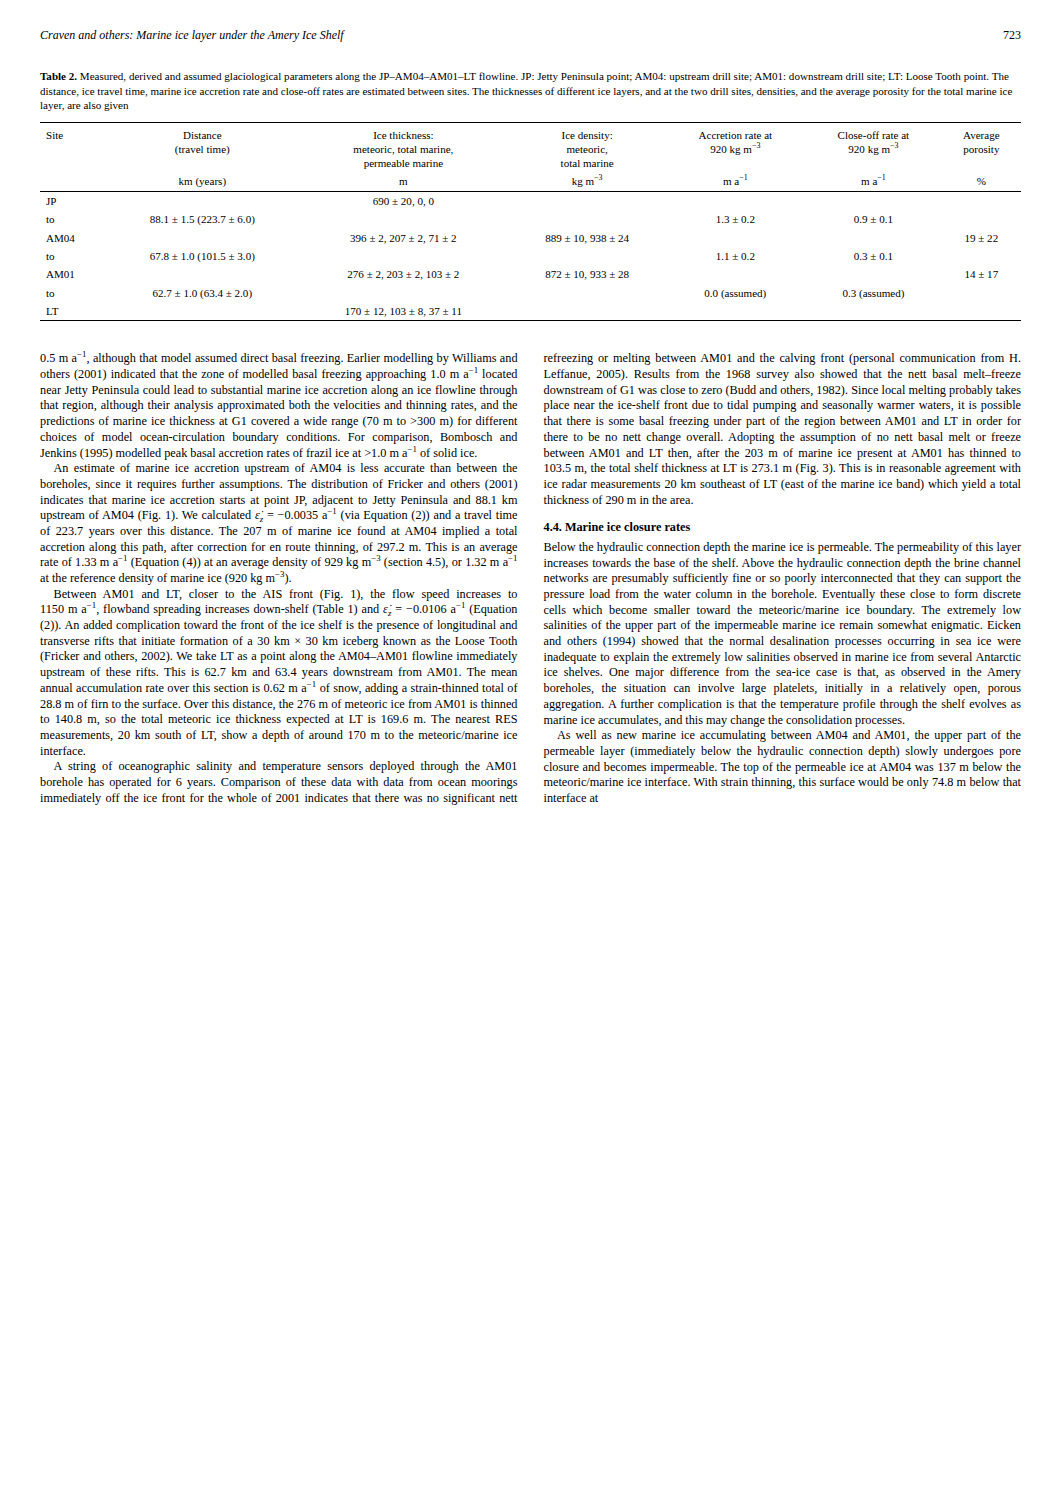Craven and others: Marine ice layer under the Amery Ice Shelf 723
Table 2. Measured, derived and assumed glaciological parameters along the JP–AM04–AM01–LT flowline. JP: Jetty Peninsula point; AM04: upstream drill site; AM01: downstream drill site; LT: Loose Tooth point. The distance, ice travel time, marine ice accretion rate and close-off rates are estimated between sites. The thicknesses of different ice layers, and at the two drill sites, densities, and the average porosity for the total marine ice layer, are also given
| Site | Distance (travel time) | Ice thickness: meteoric, total marine, permeable marine | Ice density: meteoric, total marine | Accretion rate at 920 kg m −3 | Close-off rate at 920 kg m −3 | Average porosity |
| --- | --- | --- | --- | --- | --- | --- |
| | km (years) | m | kg m −3 | m a −1 | m a −1 | % |
| JP | | 690 ± 20, 0, 0 | | | | |
| to | 88.1 ± 1.5 (223.7 ± 6.0) | | | 1.3 ± 0.2 | 0.9 ± 0.1 | |
| AM04 | | 396 ± 2, 207 ± 2, 71 ± 2 | 889 ± 10, 938 ± 24 | | | 19 ± 22 |
| to | 67.8 ± 1.0 (101.5 ± 3.0) | | | 1.1 ± 0.2 | 0.3 ± 0.1 | |
| AM01 | | 276 ± 2, 203 ± 2, 103 ± 2 | 872 ± 10, 933 ± 28 | | | 14 ± 17 |
| to | 62.7 ± 1.0 (63.4 ± 2.0) | | | 0.0 (assumed) | 0.3 (assumed) | |
| LT | | 170 ± 12, 103 ± 8, 37 ± 11 | | | | |
0.5 m a−1, although that model assumed direct basal freezing. Earlier modelling by Williams and others (2001) indicated that the zone of modelled basal freezing approaching 1.0 m a−1 located near Jetty Peninsula could lead to substantial marine ice accretion along an ice flowline through that region, although their analysis approximated both the velocities and thinning rates, and the predictions of marine ice thickness at G1 covered a wide range (70 m to >300 m) for different choices of model ocean-circulation boundary conditions. For comparison, Bombosch and Jenkins (1995) modelled peak basal accretion rates of frazil ice at >1.0 m a−1 of solid ice.
An estimate of marine ice accretion upstream of AM04 is less accurate than between the boreholes, since it requires further assumptions. The distribution of Fricker and others (2001) indicates that marine ice accretion starts at point JP, adjacent to Jetty Peninsula and 88.1 km upstream of AM04 (Fig. 1). We calculated ε̇z = −0.0035 a−1 (via Equation (2)) and a travel time of 223.7 years over this distance. The 207 m of marine ice found at AM04 implied a total accretion along this path, after correction for en route thinning, of 297.2 m. This is an average rate of 1.33 m a−1 (Equation (4)) at an average density of 929 kg m−3 (section 4.5), or 1.32 m a−1 at the reference density of marine ice (920 kg m−3).
Between AM01 and LT, closer to the AIS front (Fig. 1), the flow speed increases to 1150 m a−1, flowband spreading increases down-shelf (Table 1) and ε̇z = −0.0106 a−1 (Equation (2)). An added complication toward the front of the ice shelf is the presence of longitudinal and transverse rifts that initiate formation of a 30 km × 30 km iceberg known as the Loose Tooth (Fricker and others, 2002). We take LT as a point along the AM04–AM01 flowline immediately upstream of these rifts. This is 62.7 km and 63.4 years downstream from AM01. The mean annual accumulation rate over this section is 0.62 m a−1 of snow, adding a strain-thinned total of 28.8 m of firn to the surface. Over this distance, the 276 m of meteoric ice from AM01 is thinned to 140.8 m, so the total meteoric ice thickness expected at LT is 169.6 m. The nearest RES measurements, 20 km south of LT, show a depth of around 170 m to the meteoric/marine ice interface.
A string of oceanographic salinity and temperature sensors deployed through the AM01 borehole has operated for 6 years. Comparison of these data with data from ocean moorings immediately off the ice front for the whole of 2001 indicates that there was no significant nett refreezing or melting between AM01 and the calving front (personal communication from H. Leffanue, 2005). Results from the 1968 survey also showed that the nett basal melt–freeze downstream of G1 was close to zero (Budd and others, 1982). Since local melting probably takes place near the ice-shelf front due to tidal pumping and seasonally warmer waters, it is possible that there is some basal freezing under part of the region between AM01 and LT in order for there to be no nett change overall. Adopting the assumption of no nett basal melt or freeze between AM01 and LT then, after the 203 m of marine ice present at AM01 has thinned to 103.5 m, the total shelf thickness at LT is 273.1 m (Fig. 3). This is in reasonable agreement with ice radar measurements 20 km southeast of LT (east of the marine ice band) which yield a total thickness of 290 m in the area.
4.4. Marine ice closure rates
Below the hydraulic connection depth the marine ice is permeable. The permeability of this layer increases towards the base of the shelf. Above the hydraulic connection depth the brine channel networks are presumably sufficiently fine or so poorly interconnected that they can support the pressure load from the water column in the borehole. Eventually these close to form discrete cells which become smaller toward the meteoric/marine ice boundary. The extremely low salinities of the upper part of the impermeable marine ice remain somewhat enigmatic. Eicken and others (1994) showed that the normal desalination processes occurring in sea ice were inadequate to explain the extremely low salinities observed in marine ice from several Antarctic ice shelves. One major difference from the sea-ice case is that, as observed in the Amery boreholes, the situation can involve large platelets, initially in a relatively open, porous aggregation. A further complication is that the temperature profile through the shelf evolves as marine ice accumulates, and this may change the consolidation processes.
As well as new marine ice accumulating between AM04 and AM01, the upper part of the permeable layer (immediately below the hydraulic connection depth) slowly undergoes pore closure and becomes impermeable. The top of the permeable ice at AM04 was 137 m below the meteoric/marine ice interface. With strain thinning, this surface would be only 74.8 m below that interface at